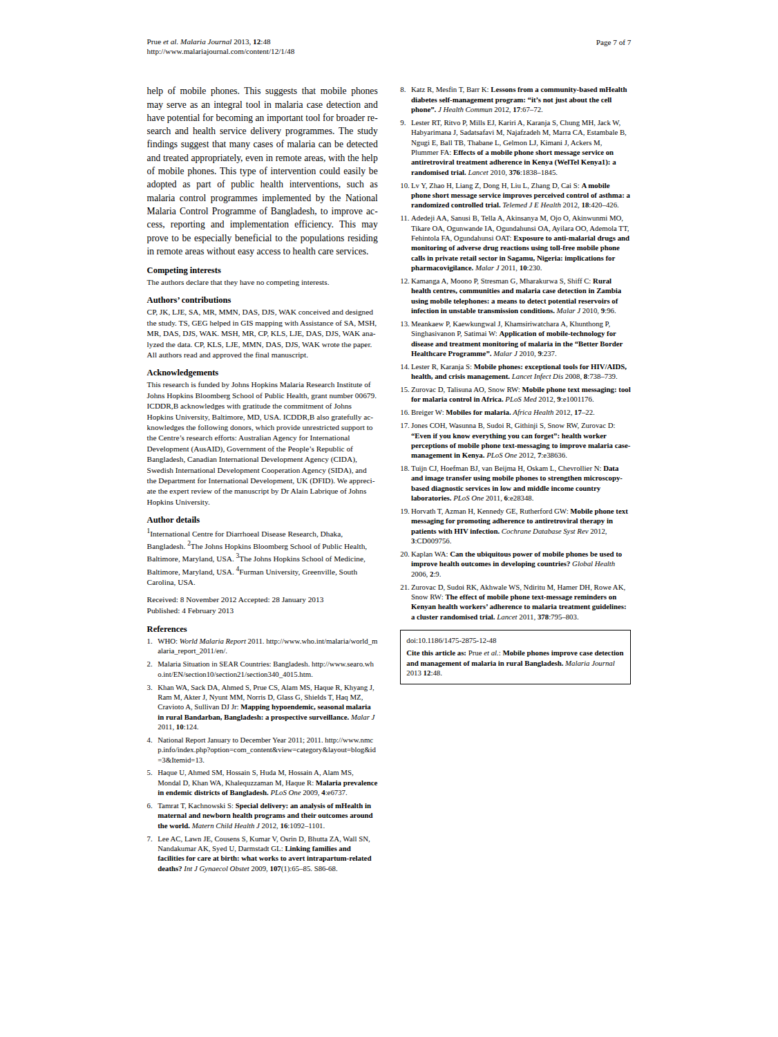Prue et al. Malaria Journal 2013, 12:48
http://www.malariajournal.com/content/12/1/48
Page 7 of 7
help of mobile phones. This suggests that mobile phones may serve as an integral tool in malaria case detection and have potential for becoming an important tool for broader research and health service delivery programmes. The study findings suggest that many cases of malaria can be detected and treated appropriately, even in remote areas, with the help of mobile phones. This type of intervention could easily be adopted as part of public health interventions, such as malaria control programmes implemented by the National Malaria Control Programme of Bangladesh, to improve access, reporting and implementation efficiency. This may prove to be especially beneficial to the populations residing in remote areas without easy access to health care services.
Competing interests
The authors declare that they have no competing interests.
Authors’ contributions
CP, JK, LJE, SA, MR, MMN, DAS, DJS, WAK conceived and designed the study. TS, GEG helped in GIS mapping with Assistance of SA, MSH, MR, DAS, DJS, WAK. MSH, MR, CP, KLS, LJE, DAS, DJS, WAK analyzed the data. CP, KLS, LJE, MMN, DAS, DJS, WAK wrote the paper. All authors read and approved the final manuscript.
Acknowledgements
This research is funded by Johns Hopkins Malaria Research Institute of Johns Hopkins Bloomberg School of Public Health, grant number 00679. ICDDR,B acknowledges with gratitude the commitment of Johns Hopkins University, Baltimore, MD, USA. ICDDR,B also gratefully acknowledges the following donors, which provide unrestricted support to the Centre’s research efforts: Australian Agency for International Development (AusAID), Government of the People’s Republic of Bangladesh, Canadian International Development Agency (CIDA), Swedish International Development Cooperation Agency (SIDA), and the Department for International Development, UK (DFID). We appreciate the expert review of the manuscript by Dr Alain Labrique of Johns Hopkins University.
Author details
1International Centre for Diarrhoeal Disease Research, Dhaka, Bangladesh. 2The Johns Hopkins Bloomberg School of Public Health, Baltimore, Maryland, USA. 3The Johns Hopkins School of Medicine, Baltimore, Maryland, USA. 4Furman University, Greenville, South Carolina, USA.
Received: 8 November 2012 Accepted: 28 January 2013
Published: 4 February 2013
References
WHO: World Malaria Report 2011. http://www.who.int/malaria/world_malaria_report_2011/en/.
Malaria Situation in SEAR Countries: Bangladesh. http://www.searo.who.int/EN/section10/section21/section340_4015.htm.
Khan WA, Sack DA, Ahmed S, Prue CS, Alam MS, Haque R, Khyang J, Ram M, Akter J, Nyunt MM, Norris D, Glass G, Shields T, Haq MZ, Cravioto A, Sullivan DJ Jr: Mapping hypoendemic, seasonal malaria in rural Bandarban, Bangladesh: a prospective surveillance. Malar J 2011, 10:124.
National Report January to December Year 2011; 2011. http://www.nmcp.info/index.php?option=com_content&view=category&layout=blog&id=3&Itemid=13.
Haque U, Ahmed SM, Hossain S, Huda M, Hossain A, Alam MS, Mondal D, Khan WA, Khalequzzaman M, Haque R: Malaria prevalence in endemic districts of Bangladesh. PLoS One 2009, 4:e6737.
Tamrat T, Kachnowski S: Special delivery: an analysis of mHealth in maternal and newborn health programs and their outcomes around the world. Matern Child Health J 2012, 16:1092–1101.
Lee AC, Lawn JE, Cousens S, Kumar V, Osrin D, Bhutta ZA, Wall SN, Nandakumar AK, Syed U, Darmstadt GL: Linking families and facilities for care at birth: what works to avert intrapartum-related deaths? Int J Gynaecol Obstet 2009, 107(1):65–85. S86-68.
Katz R, Mesfin T, Barr K: Lessons from a community-based mHealth diabetes self-management program: “it’s not just about the cell phone”. J Health Commun 2012, 17:67–72.
Lester RT, Ritvo P, Mills EJ, Kariri A, Karanja S, Chung MH, Jack W, Habyarimana J, Sadatsafavi M, Najafzadeh M, Marra CA, Estambale B, Ngugi E, Ball TB, Thabane L, Gelmon LJ, Kimani J, Ackers M, Plummer FA: Effects of a mobile phone short message service on antiretroviral treatment adherence in Kenya (WelTel Kenya1): a randomised trial. Lancet 2010, 376:1838–1845.
Lv Y, Zhao H, Liang Z, Dong H, Liu L, Zhang D, Cai S: A mobile phone short message service improves perceived control of asthma: a randomized controlled trial. Telemed J E Health 2012, 18:420–426.
Adedeji AA, Sanusi B, Tella A, Akinsanya M, Ojo O, Akinwunmi MO, Tikare OA, Ogunwande IA, Ogundahunsi OA, Ayilara OO, Ademola TT, Fehintola FA, Ogundahunsi OAT: Exposure to anti-malarial drugs and monitoring of adverse drug reactions using toll-free mobile phone calls in private retail sector in Sagamu, Nigeria: implications for pharmacovigilance. Malar J 2011, 10:230.
Kamanga A, Moono P, Stresman G, Mharakurwa S, Shiff C: Rural health centres, communities and malaria case detection in Zambia using mobile telephones: a means to detect potential reservoirs of infection in unstable transmission conditions. Malar J 2010, 9:96.
Meankaew P, Kaewkungwal J, Khamsiriwatchara A, Khunthong P, Singhasivanon P, Satimai W: Application of mobile-technology for disease and treatment monitoring of malaria in the “Better Border Healthcare Programme”. Malar J 2010, 9:237.
Lester R, Karanja S: Mobile phones: exceptional tools for HIV/AIDS, health, and crisis management. Lancet Infect Dis 2008, 8:738–739.
Zurovac D, Talisuna AO, Snow RW: Mobile phone text messaging: tool for malaria control in Africa. PLoS Med 2012, 9:e1001176.
Breiger W: Mobiles for malaria. Africa Health 2012, 17–22.
Jones COH, Wasunna B, Sudoi R, Githinji S, Snow RW, Zurovac D: “Even if you know everything you can forget”: health worker perceptions of mobile phone text-messaging to improve malaria case-management in Kenya. PLoS One 2012, 7:e38636.
Tuijn CJ, Hoefman BJ, van Beijma H, Oskam L, Chevrollier N: Data and image transfer using mobile phones to strengthen microscopy-based diagnostic services in low and middle income country laboratories. PLoS One 2011, 6:e28348.
Horvath T, Azman H, Kennedy GE, Rutherford GW: Mobile phone text messaging for promoting adherence to antiretroviral therapy in patients with HIV infection. Cochrane Database Syst Rev 2012, 3:CD009756.
Kaplan WA: Can the ubiquitous power of mobile phones be used to improve health outcomes in developing countries? Global Health 2006, 2:9.
Zurovac D, Sudoi RK, Akhwale WS, Ndiritu M, Hamer DH, Rowe AK, Snow RW: The effect of mobile phone text-message reminders on Kenyan health workers’ adherence to malaria treatment guidelines: a cluster randomised trial. Lancet 2011, 378:795–803.
doi:10.1186/1475-2875-12-48
Cite this article as: Prue et al.: Mobile phones improve case detection and management of malaria in rural Bangladesh. Malaria Journal 2013 12:48.